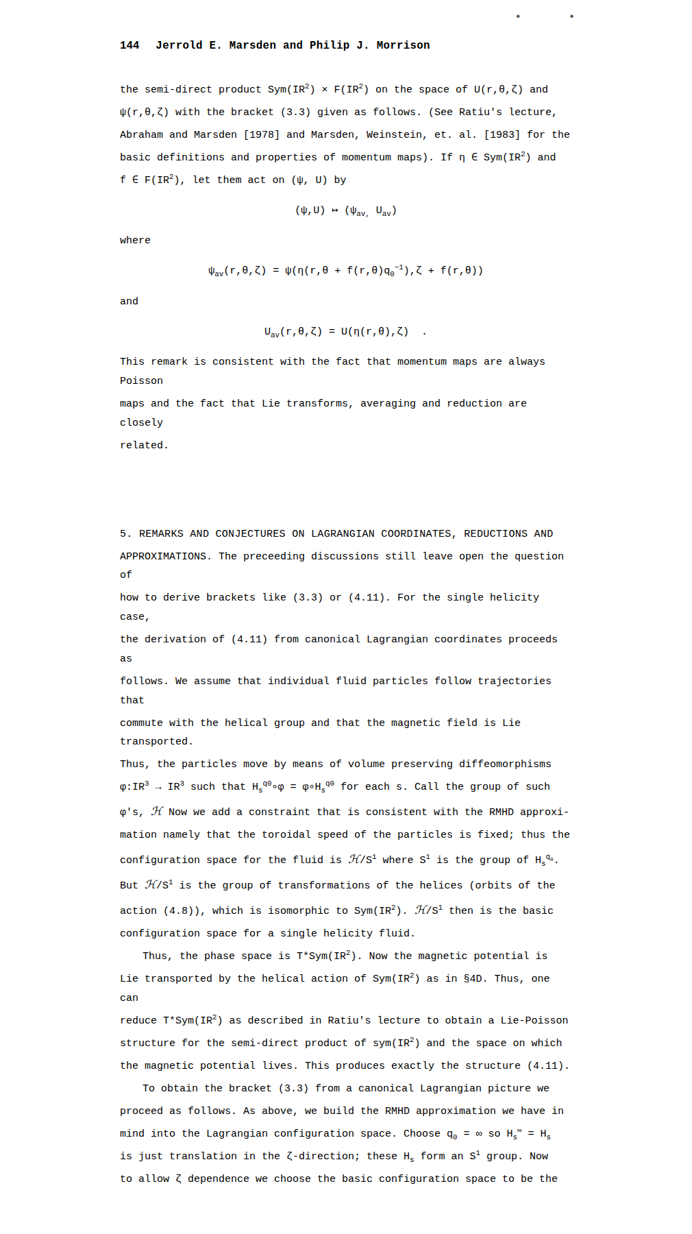• •
144
Jerrold E. Marsden and Philip J. Morrison
the semi-direct product Sym(IR2) × F(IR2) on the space of U(r,θ,ζ) and
ψ(r,θ,ζ) with the bracket (3.3) given as follows. (See Ratiu's lecture,
Abraham and Marsden [1978] and Marsden, Weinstein, et. al. [1983] for the
basic definitions and properties of momentum maps). If η ∈ Sym(IR2) and
f ∈ F(IR2), let them act on (ψ, U) by
(ψ,U) ↦ (ψav, Uav)
where
ψav(r,θ,ζ) = ψ(η(r,θ + f(r,θ)q0−1),ζ + f(r,θ))
and
Uav(r,θ,ζ) = U(η(r,θ),ζ) .
This remark is consistent with the fact that momentum maps are always Poisson
maps and the fact that Lie transforms, averaging and reduction are closely
related.
5. REMARKS AND CONJECTURES ON LAGRANGIAN COORDINATES, REDUCTIONS AND
APPROXIMATIONS. The preceeding discussions still leave open the question of
how to derive brackets like (3.3) or (4.11). For the single helicity case,
the derivation of (4.11) from canonical Lagrangian coordinates proceeds as
follows. We assume that individual fluid particles follow trajectories that
commute with the helical group and that the magnetic field is Lie transported.
Thus, the particles move by means of volume preserving diffeomorphisms
φ:IR3 → IR3 such that Hsq0∘φ = φ∘Hsq0 for each s. Call the group of such
φ's, ℋ Now we add a constraint that is consistent with the RMHD approxi-
mation namely that the toroidal speed of the particles is fixed; thus the
configuration space for the fluid is ℋ/S1 where S1 is the group of Hsq0.
But ℋ/S1 is the group of transformations of the helices (orbits of the
action (4.8)), which is isomorphic to Sym(IR2). ℋ/S1 then is the basic
configuration space for a single helicity fluid.
Thus, the phase space is T*Sym(IR2). Now the magnetic potential is
Lie transported by the helical action of Sym(IR2) as in §4D. Thus, one can
reduce T*Sym(IR2) as described in Ratiu's lecture to obtain a Lie-Poisson
structure for the semi-direct product of sym(IR2) and the space on which
the magnetic potential lives. This produces exactly the structure (4.11).
To obtain the bracket (3.3) from a canonical Lagrangian picture we
proceed as follows. As above, we build the RMHD approximation we have in
mind into the Lagrangian configuration space. Choose q0 = ∞ so Hs∞ = Hs
is just translation in the ζ-direction; these Hs form an S1 group. Now
to allow ζ dependence we choose the basic configuration space to be the